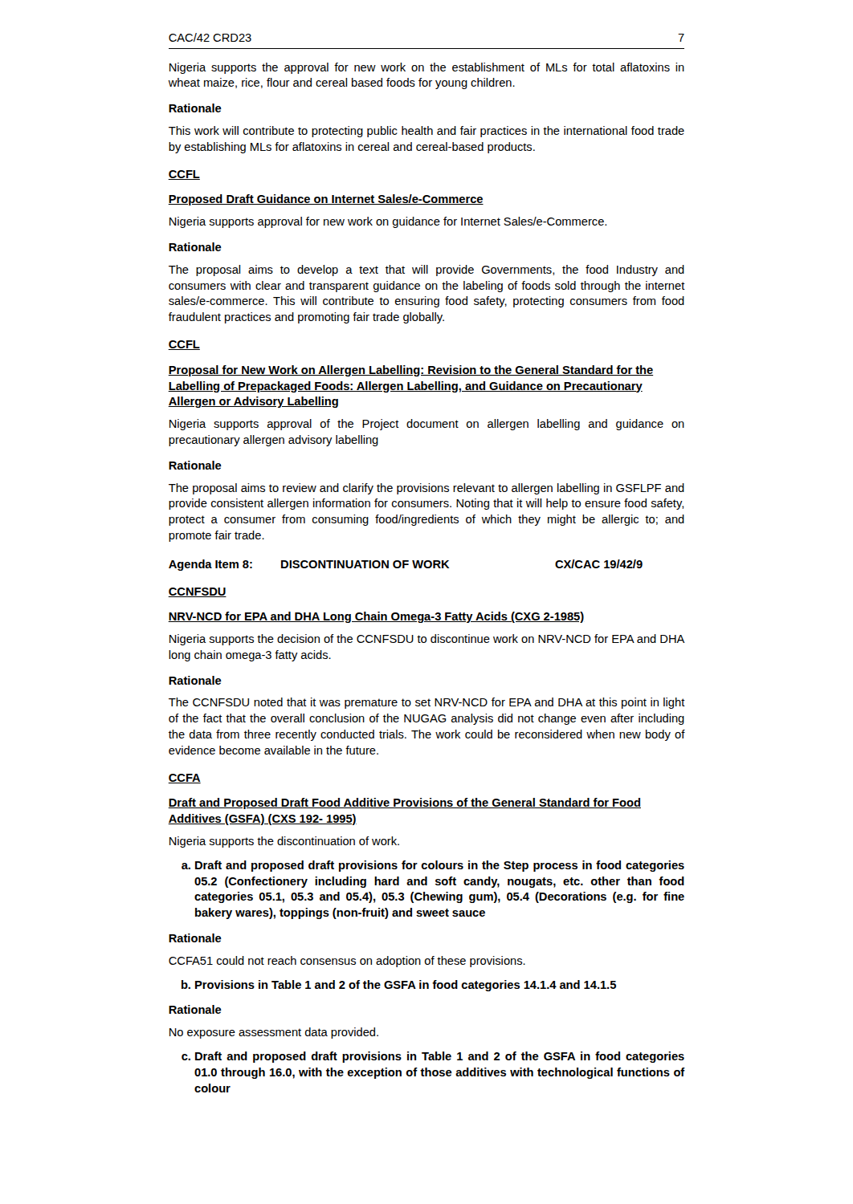CAC/42 CRD23 7
Nigeria supports the approval for new work on the establishment of MLs for total aflatoxins in wheat maize, rice, flour and cereal based foods for young children.
Rationale
This work will contribute to protecting public health and fair practices in the international food trade by establishing MLs for aflatoxins in cereal and cereal-based products.
CCFL
Proposed Draft Guidance on Internet Sales/e-Commerce
Nigeria supports approval for new work on guidance for Internet Sales/e-Commerce.
Rationale
The proposal aims to develop a text that will provide Governments, the food Industry and consumers with clear and transparent guidance on the labeling of foods sold through the internet sales/e-commerce. This will contribute to ensuring food safety, protecting consumers from food fraudulent practices and promoting fair trade globally.
CCFL
Proposal for New Work on Allergen Labelling: Revision to the General Standard for the Labelling of Prepackaged Foods: Allergen Labelling, and Guidance on Precautionary Allergen or Advisory Labelling
Nigeria supports approval of the Project document on allergen labelling and guidance on precautionary allergen advisory labelling
Rationale
The proposal aims to review and clarify the provisions relevant to allergen labelling in GSFLPF and provide consistent allergen information for consumers. Noting that it will help to ensure food safety, protect a consumer from consuming food/ingredients of which they might be allergic to; and promote fair trade.
Agenda Item 8: DISCONTINUATION OF WORK CX/CAC 19/42/9
CCNFSDU
NRV-NCD for EPA and DHA Long Chain Omega-3 Fatty Acids (CXG 2-1985)
Nigeria supports the decision of the CCNFSDU to discontinue work on NRV-NCD for EPA and DHA long chain omega-3 fatty acids.
Rationale
The CCNFSDU noted that it was premature to set NRV-NCD for EPA and DHA at this point in light of the fact that the overall conclusion of the NUGAG analysis did not change even after including the data from three recently conducted trials. The work could be reconsidered when new body of evidence become available in the future.
CCFA
Draft and Proposed Draft Food Additive Provisions of the General Standard for Food Additives (GSFA) (CXS 192- 1995)
Nigeria supports the discontinuation of work.
Draft and proposed draft provisions for colours in the Step process in food categories 05.2 (Confectionery including hard and soft candy, nougats, etc. other than food categories 05.1, 05.3 and 05.4), 05.3 (Chewing gum), 05.4 (Decorations (e.g. for fine bakery wares), toppings (non-fruit) and sweet sauce
Rationale
CCFA51 could not reach consensus on adoption of these provisions.
Provisions in Table 1 and 2 of the GSFA in food categories 14.1.4 and 14.1.5
Rationale
No exposure assessment data provided.
Draft and proposed draft provisions in Table 1 and 2 of the GSFA in food categories 01.0 through 16.0, with the exception of those additives with technological functions of colour